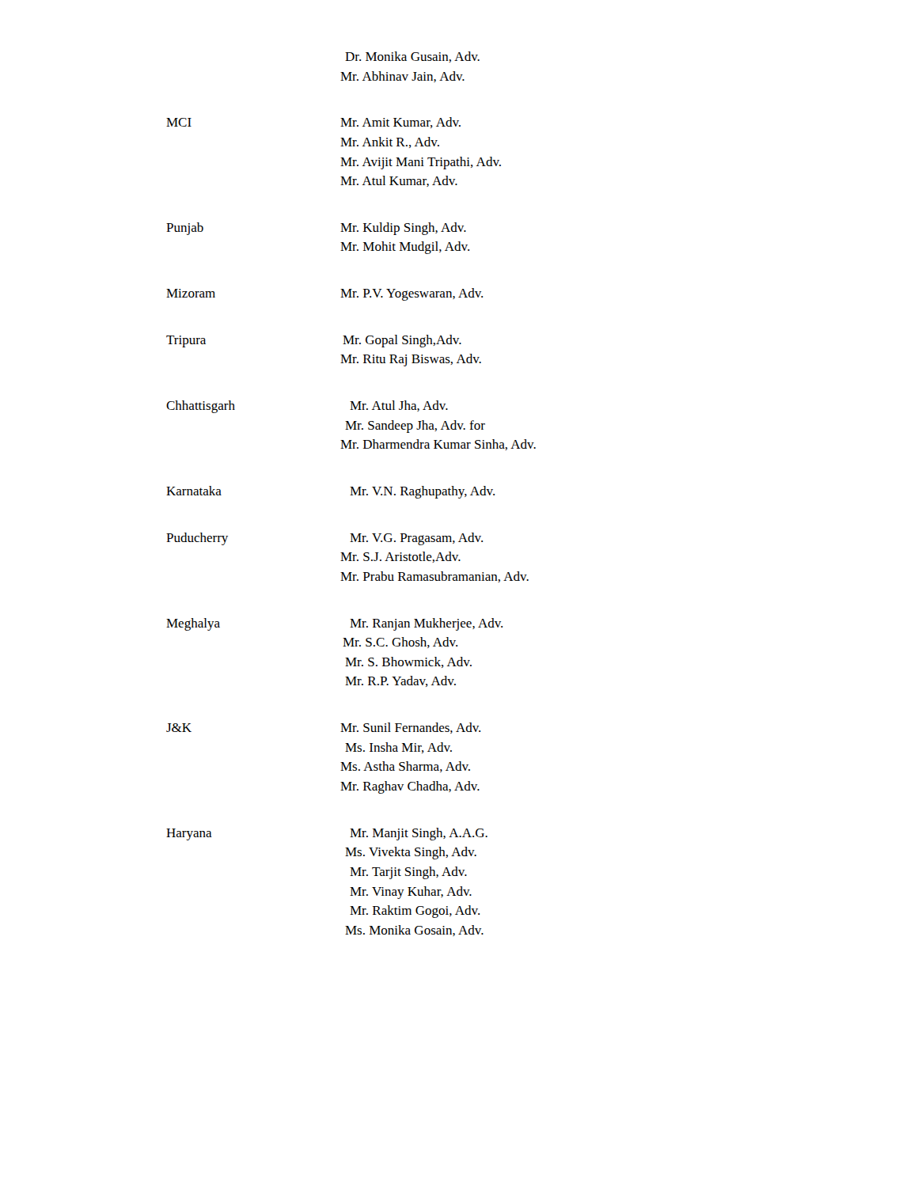Dr. Monika Gusain, Adv.
Mr. Abhinav Jain, Adv.
MCI
Mr. Amit Kumar, Adv.
Mr. Ankit R., Adv.
Mr. Avijit Mani Tripathi, Adv.
Mr. Atul Kumar, Adv.
Punjab
Mr. Kuldip Singh, Adv.
Mr. Mohit Mudgil, Adv.
Mizoram
Mr. P.V. Yogeswaran, Adv.
Tripura
Mr. Gopal Singh,Adv.
Mr. Ritu Raj Biswas, Adv.
Chhattisgarh
Mr. Atul Jha, Adv.
Mr. Sandeep Jha, Adv. for
Mr. Dharmendra Kumar Sinha, Adv.
Karnataka
Mr. V.N. Raghupathy, Adv.
Puducherry
Mr. V.G. Pragasam, Adv.
Mr. S.J. Aristotle,Adv.
Mr. Prabu Ramasubramanian, Adv.
Meghalya
Mr. Ranjan Mukherjee, Adv.
Mr. S.C. Ghosh, Adv.
Mr. S. Bhowmick, Adv.
Mr. R.P. Yadav, Adv.
J&K
Mr. Sunil Fernandes, Adv.
Ms. Insha Mir, Adv.
Ms. Astha Sharma, Adv.
Mr. Raghav Chadha, Adv.
Haryana
Mr. Manjit Singh, A.A.G.
Ms. Vivekta Singh, Adv.
Mr. Tarjit Singh, Adv.
Mr. Vinay Kuhar, Adv.
Mr. Raktim Gogoi, Adv.
Ms. Monika Gosain, Adv.